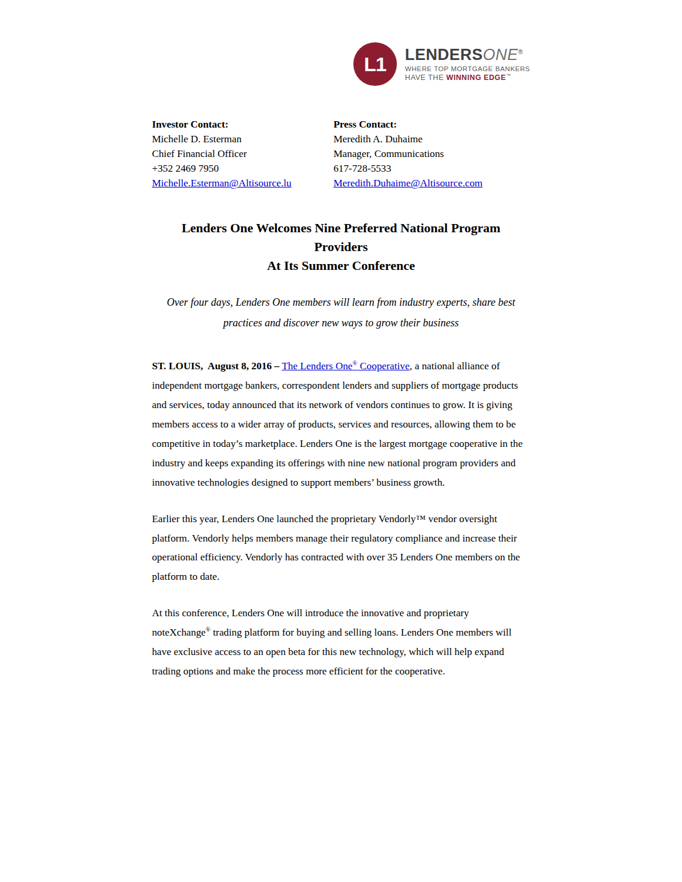L1
LENDERS ONE®
WHERE TOP MORTGAGE BANKERS
HAVE THE WINNING EDGE™
| Investor Contact: Michelle D. Esterman Chief Financial Officer +352 2469 7950 Michelle.Esterman@Altisource.lu | Press Contact: Meredith A. Duhaime Manager, Communications 617-728-5533 Meredith.Duhaime@Altisource.com |
Lenders One Welcomes Nine Preferred National Program Providers
At Its Summer Conference
Over four days, Lenders One members will learn from industry experts, share best practices and discover new ways to grow their business
ST. LOUIS, August 8, 2016 – The Lenders One® Cooperative, a national alliance of independent mortgage bankers, correspondent lenders and suppliers of mortgage products and services, today announced that its network of vendors continues to grow. It is giving members access to a wider array of products, services and resources, allowing them to be competitive in today’s marketplace. Lenders One is the largest mortgage cooperative in the industry and keeps expanding its offerings with nine new national program providers and innovative technologies designed to support members’ business growth.
Earlier this year, Lenders One launched the proprietary Vendorly™ vendor oversight platform. Vendorly helps members manage their regulatory compliance and increase their operational efficiency. Vendorly has contracted with over 35 Lenders One members on the platform to date.
At this conference, Lenders One will introduce the innovative and proprietary noteXchange® trading platform for buying and selling loans. Lenders One members will have exclusive access to an open beta for this new technology, which will help expand trading options and make the process more efficient for the cooperative.